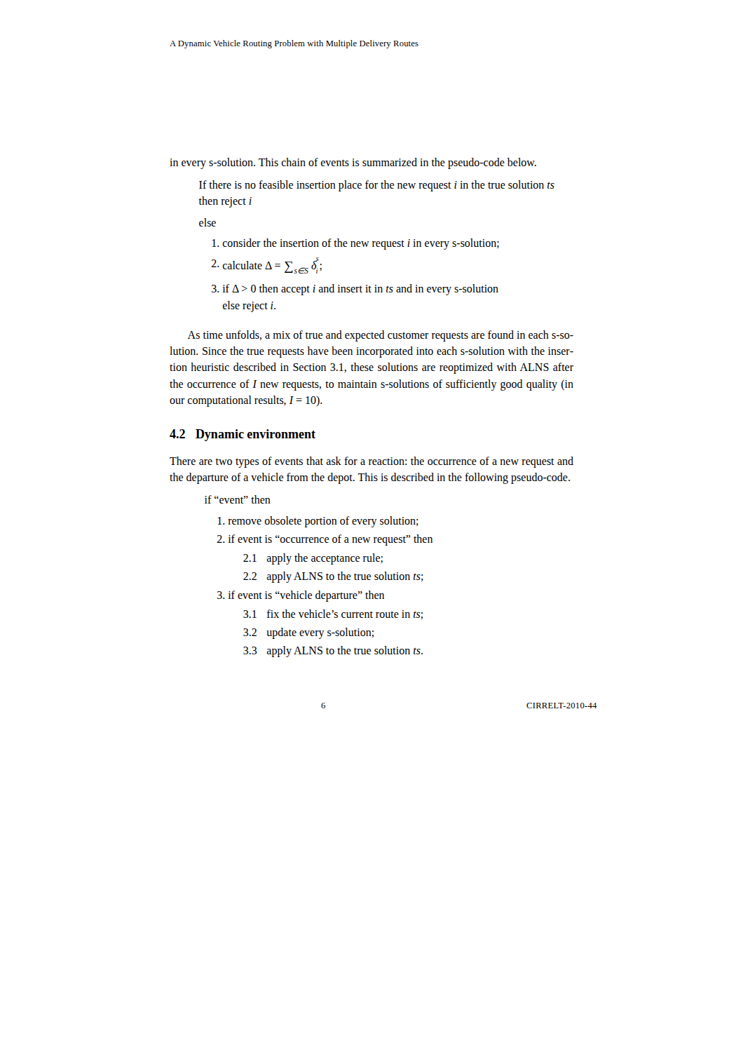A Dynamic Vehicle Routing Problem with Multiple Delivery Routes
in every s-solution. This chain of events is summarized in the pseudo-code below.
If there is no feasible insertion place for the new request i in the true solution ts then reject i
else
consider the insertion of the new request i in every s-solution;
calculate Δ = ∑s∈S δsis;
if Δ > 0 then accept i and insert it in ts and in every s-solution
else reject i.
As time unfolds, a mix of true and expected customer requests are found in each s-solution. Since the true requests have been incorporated into each s-solution with the insertion heuristic described in Section 3.1, these solutions are reoptimized with ALNS after the occurrence of I new requests, to maintain s-solutions of sufficiently good quality (in our computational results, I = 10).
4.2 Dynamic environment
There are two types of events that ask for a reaction: the occurrence of a new request and the departure of a vehicle from the depot. This is described in the following pseudo-code.
if “event” then
remove obsolete portion of every solution;
if event is “occurrence of a new request” then
2.1apply the acceptance rule;
2.2apply ALNS to the true solution ts;
if event is “vehicle departure” then
3.1fix the vehicle’s current route in ts;
3.2update every s-solution;
3.3apply ALNS to the true solution ts.
6
CIRRELT-2010-44